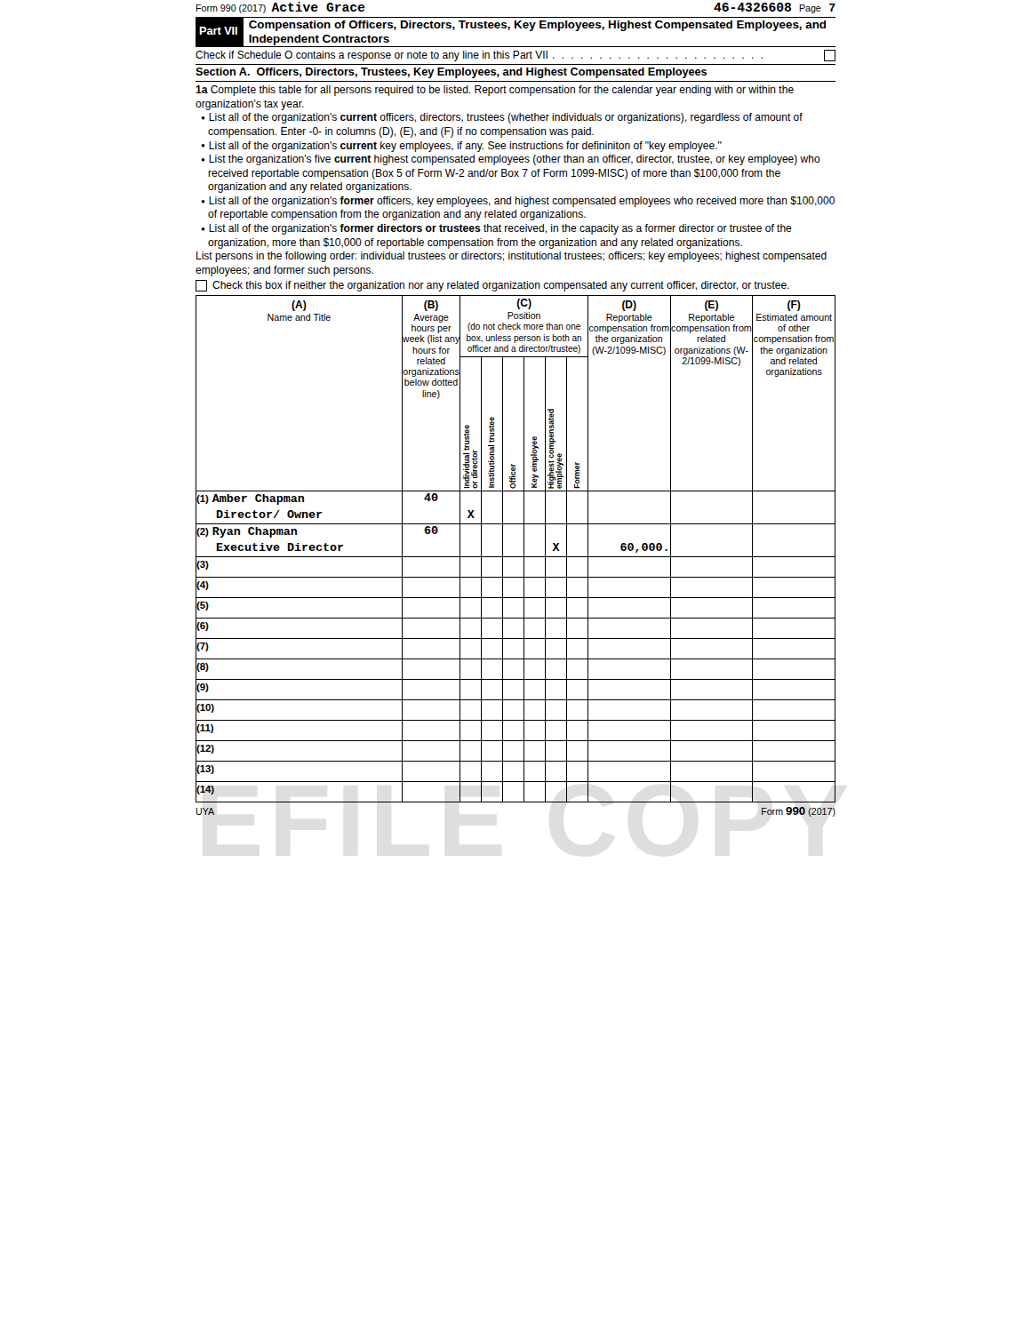Form 990 (2017) Active Grace
46-4326608Page 7
Part VII
Compensation of Officers, Directors, Trustees, Key Employees, Highest Compensated Employees, and Independent Contractors
Check if Schedule O contains a response or note to any line in this Part VII . . . . . . . . . . . . . . . . . . . . . . .
Section A. Officers, Directors, Trustees, Key Employees, and Highest Compensated Employees
1a Complete this table for all persons required to be listed. Report compensation for the calendar year ending with or within the organization's tax year.
List all of the organization's current officers, directors, trustees (whether individuals or organizations), regardless of amount of compensation. Enter -0- in columns (D), (E), and (F) if no compensation was paid.
List all of the organization's current key employees, if any. See instructions for defininiton of "key employee."
List the organization's five current highest compensated employees (other than an officer, director, trustee, or key employee) who received reportable compensation (Box 5 of Form W-2 and/or Box 7 of Form 1099-MISC) of more than $100,000 from the organization and any related organizations.
List all of the organization's former officers, key employees, and highest compensated employees who received more than $100,000 of reportable compensation from the organization and any related organizations.
List all of the organization's former directors or trustees that received, in the capacity as a former director or trustee of the organization, more than $10,000 of reportable compensation from the organization and any related organizations.
List persons in the following order: individual trustees or directors; institutional trustees; officers; key employees; highest compensated employees; and former such persons.
Check this box if neither the organization nor any related organization compensated any current officer, director, or trustee.
EFILE COPY
| (A) Name and Title | (B) Average hours per week (list any hours for related organizations below dotted line) | (C) Position (do not check more than one box, unless person is both an officer and a director/trustee) | (D) Reportable compensation from the organization (W-2/1099-MISC) | (E) Reportable compensation from related organizations (W-2/1099-MISC) | (F) Estimated amount of other compensation from the organization and related organizations |
| --- | --- | --- | --- | --- | --- |
| Individual trustee or director | Institutional trustee | Officer | Key employee | Highest compensated employee | Former |
| (1) Amber Chapman Director/ Owner | 40 | X | | | | | | | | |
| (2) Ryan Chapman Executive Director | 60 | | | | | X | | 60,000. | | |
| (3) | | | | | | | | | | |
| (4) | | | | | | | | | | |
| (5) | | | | | | | | | | |
| (6) | | | | | | | | | | |
| (7) | | | | | | | | | | |
| (8) | | | | | | | | | | |
| (9) | | | | | | | | | | |
| (10) | | | | | | | | | | |
| (11) | | | | | | | | | | |
| (12) | | | | | | | | | | |
| (13) | | | | | | | | | | |
| (14) | | | | | | | | | | |
UYA
Form 990 (2017)